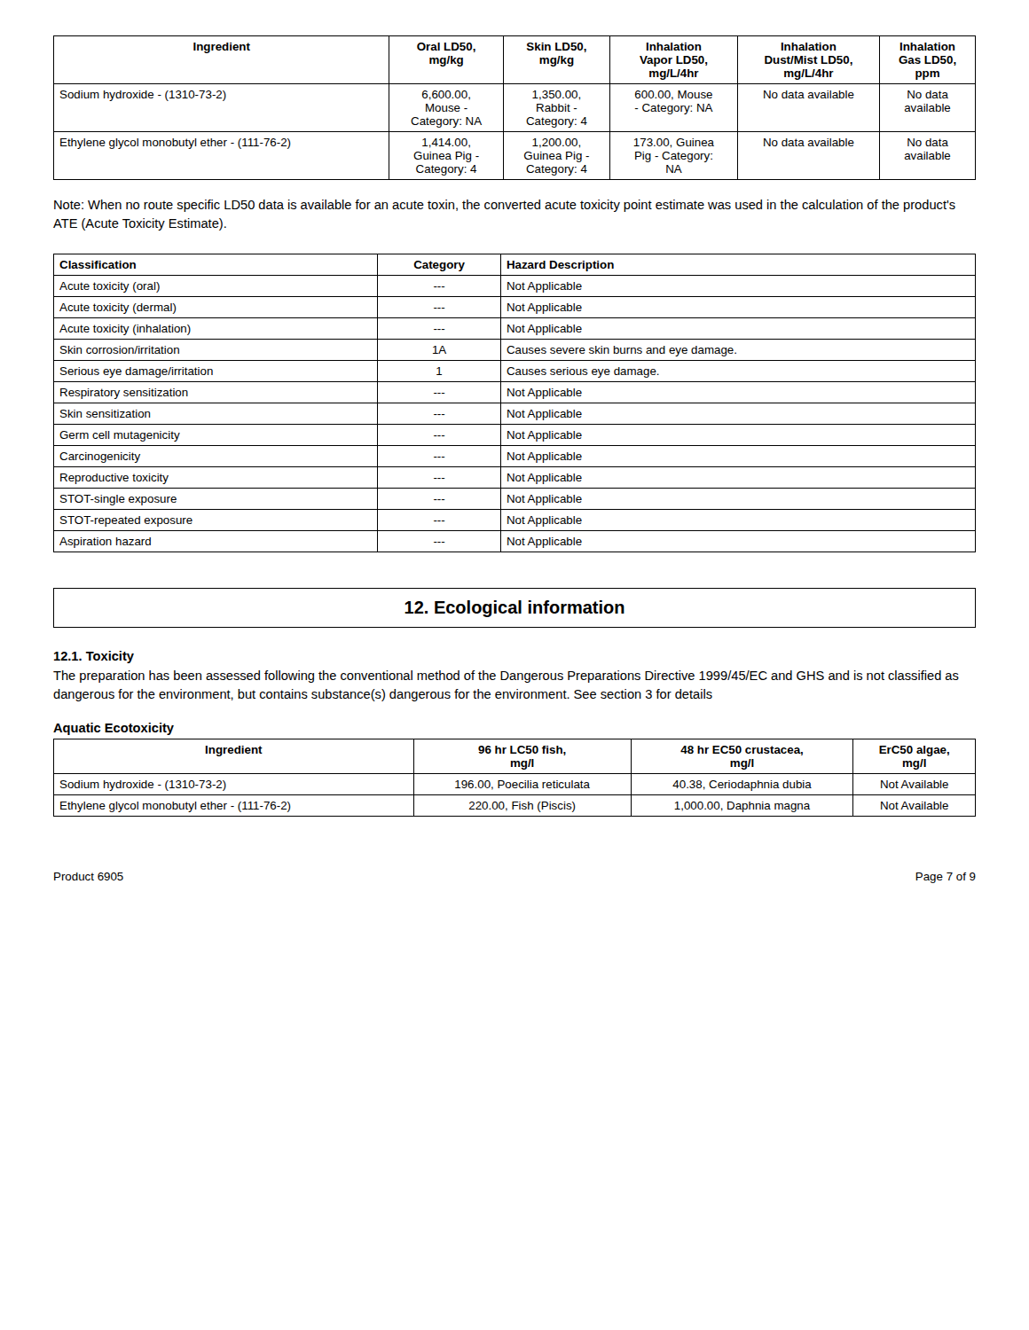| Ingredient | Oral LD50, mg/kg | Skin LD50, mg/kg | Inhalation Vapor LD50, mg/L/4hr | Inhalation Dust/Mist LD50, mg/L/4hr | Inhalation Gas LD50, ppm |
| --- | --- | --- | --- | --- | --- |
| Sodium hydroxide - (1310-73-2) | 6,600.00, Mouse - Category: NA | 1,350.00, Rabbit - Category: 4 | 600.00, Mouse - Category: NA | No data available | No data available |
| Ethylene glycol monobutyl ether - (111-76-2) | 1,414.00, Guinea Pig - Category: 4 | 1,200.00, Guinea Pig - Category: 4 | 173.00, Guinea Pig - Category: NA | No data available | No data available |
Note: When no route specific LD50 data is available for an acute toxin, the converted acute toxicity point estimate was used in the calculation of the product's ATE (Acute Toxicity Estimate).
| Classification | Category | Hazard Description |
| --- | --- | --- |
| Acute toxicity (oral) | --- | Not Applicable |
| Acute toxicity (dermal) | --- | Not Applicable |
| Acute toxicity (inhalation) | --- | Not Applicable |
| Skin corrosion/irritation | 1A | Causes severe skin burns and eye damage. |
| Serious eye damage/irritation | 1 | Causes serious eye damage. |
| Respiratory sensitization | --- | Not Applicable |
| Skin sensitization | --- | Not Applicable |
| Germ cell mutagenicity | --- | Not Applicable |
| Carcinogenicity | --- | Not Applicable |
| Reproductive toxicity | --- | Not Applicable |
| STOT-single exposure | --- | Not Applicable |
| STOT-repeated exposure | --- | Not Applicable |
| Aspiration hazard | --- | Not Applicable |
12. Ecological information
12.1. Toxicity
The preparation has been assessed following the conventional method of the Dangerous Preparations Directive 1999/45/EC and GHS and is not classified as dangerous for the environment, but contains substance(s) dangerous for the environment. See section 3 for details
Aquatic Ecotoxicity
| Ingredient | 96 hr LC50 fish, mg/l | 48 hr EC50 crustacea, mg/l | ErC50 algae, mg/l |
| --- | --- | --- | --- |
| Sodium hydroxide - (1310-73-2) | 196.00, Poecilia reticulata | 40.38, Ceriodaphnia dubia | Not Available |
| Ethylene glycol monobutyl ether - (111-76-2) | 220.00, Fish (Piscis) | 1,000.00, Daphnia magna | Not Available |
Product 6905 Page 7 of 9